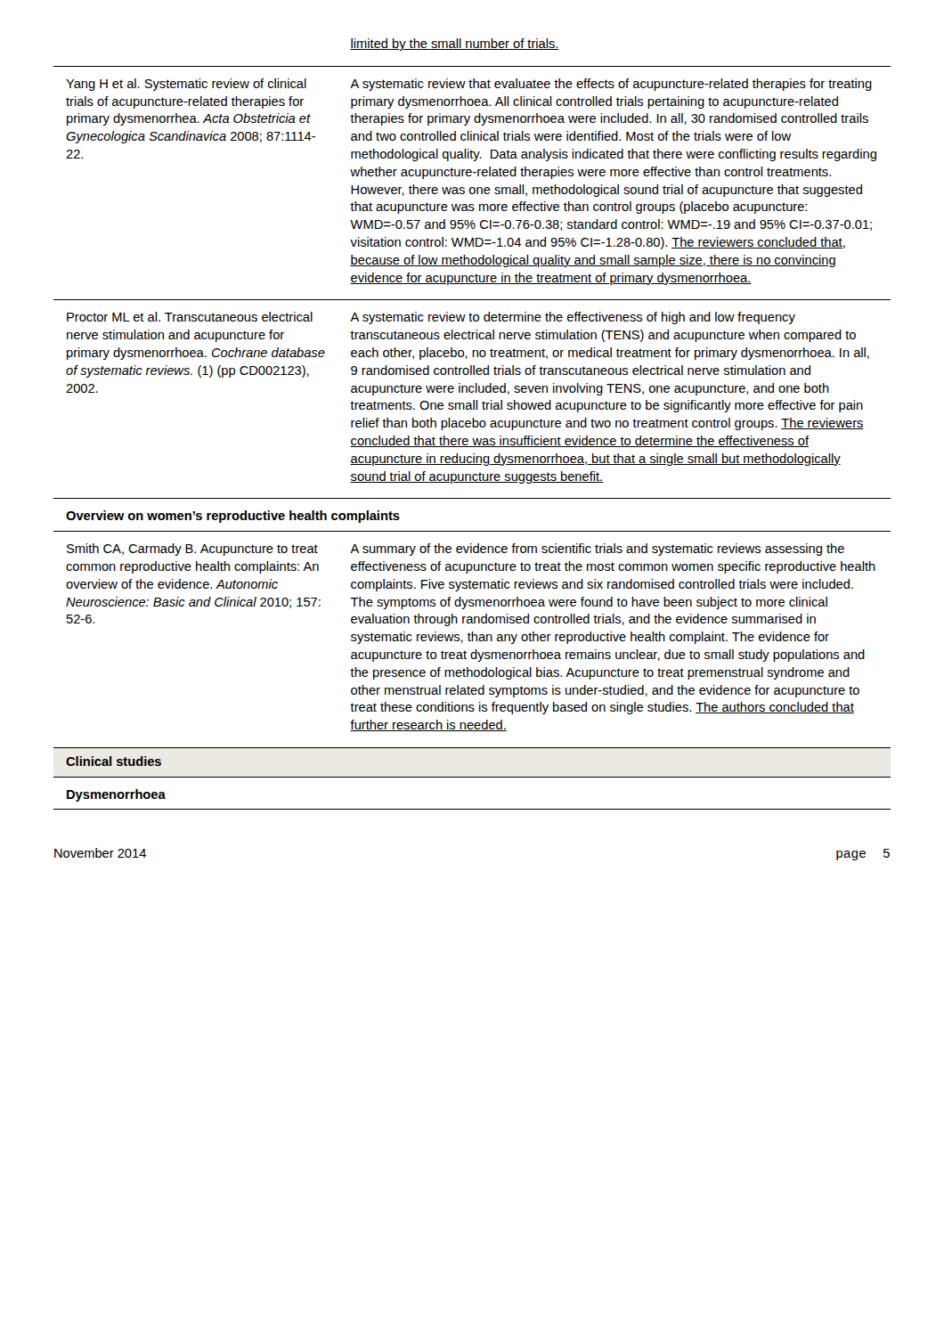| | limited by the small number of trials. |
| Yang H et al. Systematic review of clinical trials of acupuncture-related therapies for primary dysmenorrhea. Acta Obstetricia et Gynecologica Scandinavica 2008; 87:1114-22. | A systematic review that evaluatee the effects of acupuncture-related therapies for treating primary dysmenorrhoea. All clinical controlled trials pertaining to acupuncture-related therapies for primary dysmenorrhoea were included. In all, 30 randomised controlled trails and two controlled clinical trials were identified. Most of the trials were of low methodological quality. Data analysis indicated that there were conflicting results regarding whether acupuncture-related therapies were more effective than control treatments. However, there was one small, methodological sound trial of acupuncture that suggested that acupuncture was more effective than control groups (placebo acupuncture: WMD=-0.57 and 95% CI=-0.76-0.38; standard control: WMD=-.19 and 95% CI=-0.37-0.01; visitation control: WMD=-1.04 and 95% CI=-1.28-0.80). The reviewers concluded that, because of low methodological quality and small sample size, there is no convincing evidence for acupuncture in the treatment of primary dysmenorrhoea. |
| Proctor ML et al. Transcutaneous electrical nerve stimulation and acupuncture for primary dysmenorrhoea. Cochrane database of systematic reviews. (1) (pp CD002123), 2002. | A systematic review to determine the effectiveness of high and low frequency transcutaneous electrical nerve stimulation (TENS) and acupuncture when compared to each other, placebo, no treatment, or medical treatment for primary dysmenorrhoea. In all, 9 randomised controlled trials of transcutaneous electrical nerve stimulation and acupuncture were included, seven involving TENS, one acupuncture, and one both treatments. One small trial showed acupuncture to be significantly more effective for pain relief than both placebo acupuncture and two no treatment control groups. The reviewers concluded that there was insufficient evidence to determine the effectiveness of acupuncture in reducing dysmenorrhoea, but that a single small but methodologically sound trial of acupuncture suggests benefit. |
| Overview on women’s reproductive health complaints |
| Smith CA, Carmady B. Acupuncture to treat common reproductive health complaints: An overview of the evidence. Autonomic Neuroscience: Basic and Clinical 2010; 157: 52-6. | A summary of the evidence from scientific trials and systematic reviews assessing the effectiveness of acupuncture to treat the most common women specific reproductive health complaints. Five systematic reviews and six randomised controlled trials were included. The symptoms of dysmenorrhoea were found to have been subject to more clinical evaluation through randomised controlled trials, and the evidence summarised in systematic reviews, than any other reproductive health complaint. The evidence for acupuncture to treat dysmenorrhoea remains unclear, due to small study populations and the presence of methodological bias. Acupuncture to treat premenstrual syndrome and other menstrual related symptoms is under-studied, and the evidence for acupuncture to treat these conditions is frequently based on single studies. The authors concluded that further research is needed. |
| Clinical studies |
| Dysmenorrhoea |
November 2014
page 5